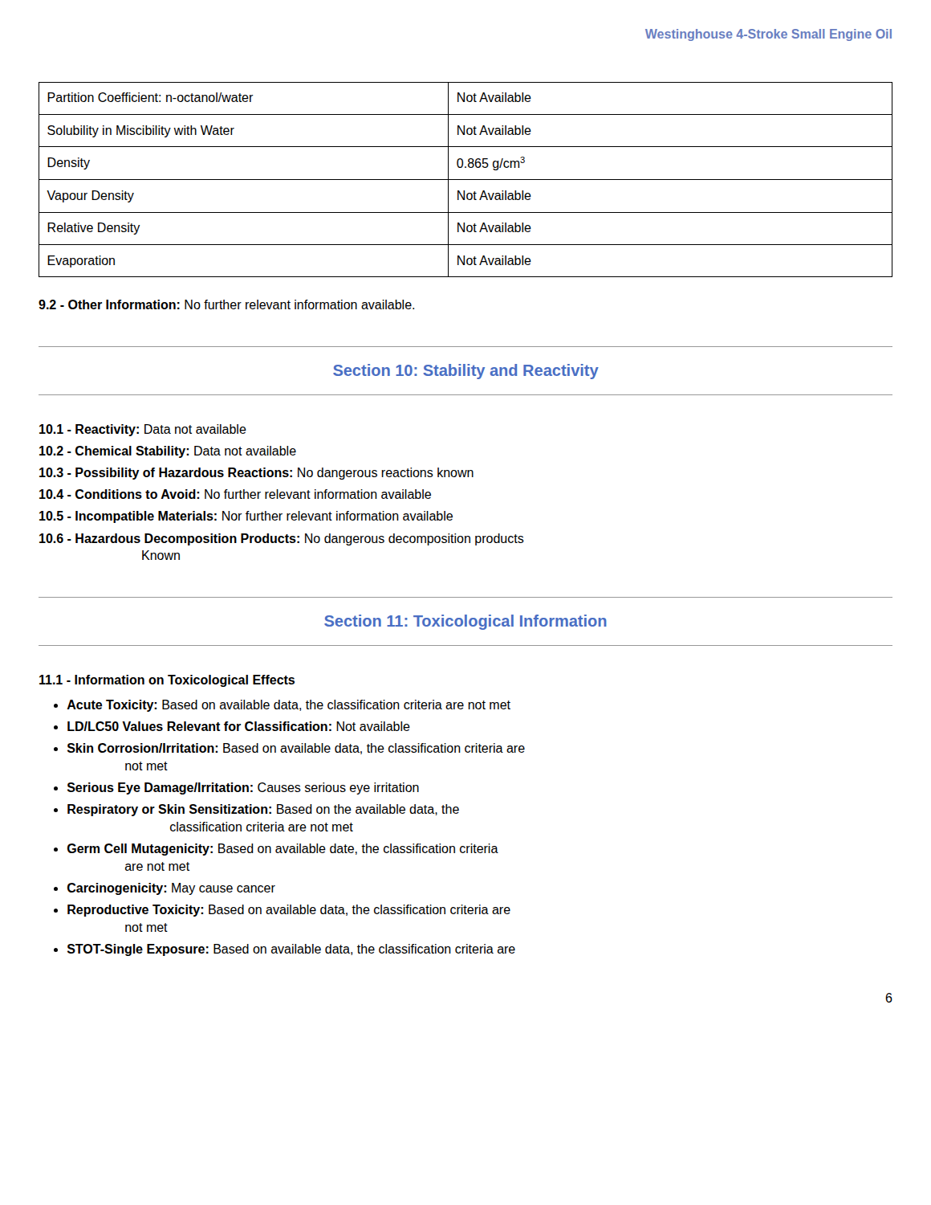Westinghouse 4-Stroke Small Engine Oil
| Partition Coefficient: n-octanol/water | Not Available |
| Solubility in Miscibility with Water | Not Available |
| Density | 0.865 g/cm 3 |
| Vapour Density | Not Available |
| Relative Density | Not Available |
| Evaporation | Not Available |
9.2 - Other Information: No further relevant information available.
Section 10: Stability and Reactivity
10.1 - Reactivity: Data not available
10.2 - Chemical Stability: Data not available
10.3 - Possibility of Hazardous Reactions: No dangerous reactions known
10.4 - Conditions to Avoid: No further relevant information available
10.5 - Incompatible Materials: Nor further relevant information available
10.6 - Hazardous Decomposition Products: No dangerous decomposition products Known
Section 11: Toxicological Information
11.1 - Information on Toxicological Effects
Acute Toxicity: Based on available data, the classification criteria are not met
LD/LC50 Values Relevant for Classification: Not available
Skin Corrosion/Irritation: Based on available data, the classification criteria are not met
Serious Eye Damage/Irritation: Causes serious eye irritation
Respiratory or Skin Sensitization: Based on the available data, the classification criteria are not met
Germ Cell Mutagenicity: Based on available date, the classification criteria are not met
Carcinogenicity: May cause cancer
Reproductive Toxicity: Based on available data, the classification criteria are not met
STOT-Single Exposure: Based on available data, the classification criteria are
6